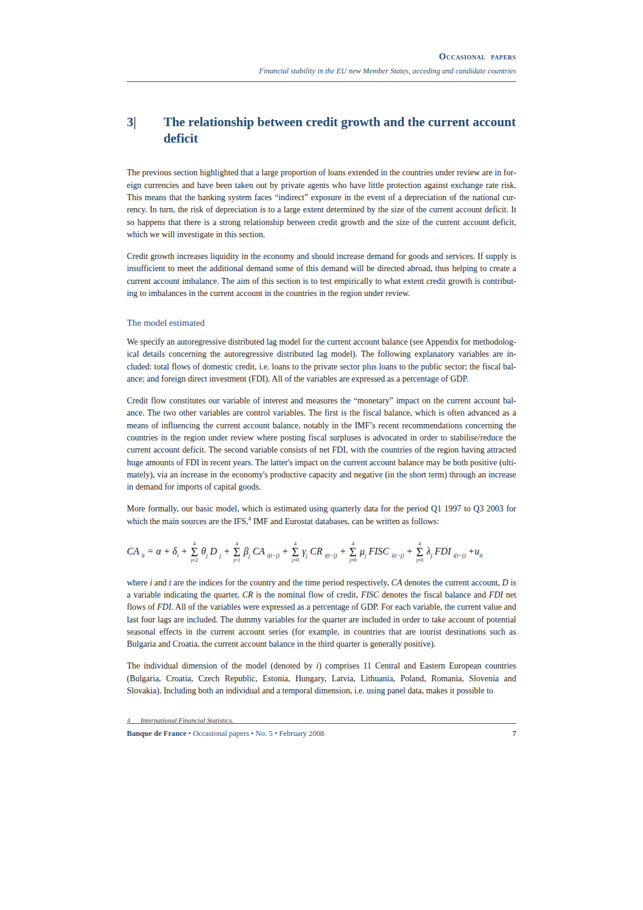Occasional papers
Financial stability in the EU new Member States, acceding and candidate countries
3|The relationship between credit growth and the current account deficit
The previous section highlighted that a large proportion of loans extended in the countries under review are in foreign currencies and have been taken out by private agents who have little protection against exchange rate risk. This means that the banking system faces “indirect” exposure in the event of a depreciation of the national currency. In turn, the risk of depreciation is to a large extent determined by the size of the current account deficit. It so happens that there is a strong relationship between credit growth and the size of the current account deficit, which we will investigate in this section.
Credit growth increases liquidity in the economy and should increase demand for goods and services. If supply is insufficient to meet the additional demand some of this demand will be directed abroad, thus helping to create a current account imbalance. The aim of this section is to test empirically to what extent credit growth is contributing to imbalances in the current account in the countries in the region under review.
The model estimated
We specify an autoregressive distributed lag model for the current account balance (see Appendix for methodological details concerning the autoregressive distributed lag model). The following explanatory variables are included: total flows of domestic credit, i.e. loans to the private sector plus loans to the public sector; the fiscal balance; and foreign direct investment (FDI). All of the variables are expressed as a percentage of GDP.
Credit flow constitutes our variable of interest and measures the “monetary” impact on the current account balance. The two other variables are control variables. The first is the fiscal balance, which is often advanced as a means of influencing the current account balance, notably in the IMF’s recent recommendations concerning the countries in the region under review where posting fiscal surpluses is advocated in order to stabilise/reduce the current account deficit. The second variable consists of net FDI, with the countries of the region having attracted huge amounts of FDI in recent years. The latter's impact on the current account balance may be both positive (ultimately), via an increase in the economy's productive capacity and negative (in the short term) through an increase in demand for imports of capital goods.
More formally, our basic model, which is estimated using quarterly data for the period Q1 1997 to Q3 2003 for which the main sources are the IFS,4 IMF and Eurostat databases, can be written as follows:
CA it = α + δi + 4 Σj=2 θj D j + 4 Σj=1 βj CA i(t−j) + 4 Σj=0 γj CR i(t−j) + 4 Σj=0 μj FISC i(t−j) + 4 Σj=0 λj FDI i(t−j) +uit
where i and t are the indices for the country and the time period respectively, CA denotes the current account, D is a variable indicating the quarter, CR is the nominal flow of credit, FISC denotes the fiscal balance and FDI net flows of FDI. All of the variables were expressed as a percentage of GDP. For each variable, the current value and last four lags are included. The dummy variables for the quarter are included in order to take account of potential seasonal effects in the current account series (for example, in countries that are tourist destinations such as Bulgaria and Croatia, the current account balance in the third quarter is generally positive).
The individual dimension of the model (denoted by i) comprises 11 Central and Eastern European countries (Bulgaria, Croatia, Czech Republic, Estonia, Hungary, Latvia, Lithuania, Poland, Romania, Slovenia and Slovakia). Including both an individual and a temporal dimension, i.e. using panel data, makes it possible to
4 International Financial Statistics.
Banque de France • Occasional papers • No. 5 • February 2008
7